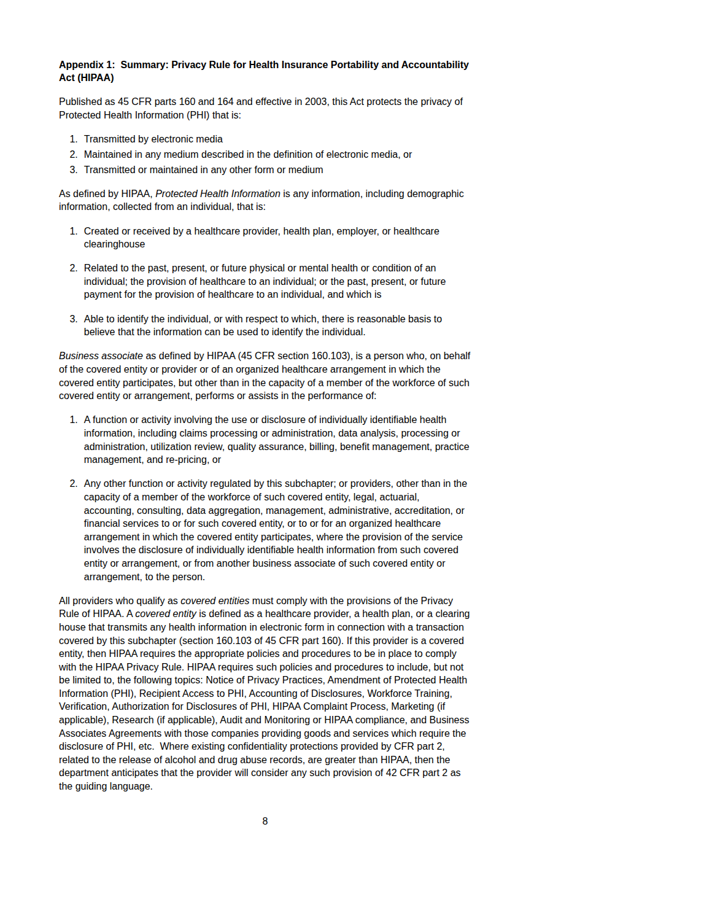Appendix 1: Summary: Privacy Rule for Health Insurance Portability and Accountability Act (HIPAA)
Published as 45 CFR parts 160 and 164 and effective in 2003, this Act protects the privacy of Protected Health Information (PHI) that is:
Transmitted by electronic media
Maintained in any medium described in the definition of electronic media, or
Transmitted or maintained in any other form or medium
As defined by HIPAA, Protected Health Information is any information, including demographic information, collected from an individual, that is:
Created or received by a healthcare provider, health plan, employer, or healthcare clearinghouse
Related to the past, present, or future physical or mental health or condition of an individual; the provision of healthcare to an individual; or the past, present, or future payment for the provision of healthcare to an individual, and which is
Able to identify the individual, or with respect to which, there is reasonable basis to believe that the information can be used to identify the individual.
Business associate as defined by HIPAA (45 CFR section 160.103), is a person who, on behalf of the covered entity or provider or of an organized healthcare arrangement in which the covered entity participates, but other than in the capacity of a member of the workforce of such covered entity or arrangement, performs or assists in the performance of:
A function or activity involving the use or disclosure of individually identifiable health information, including claims processing or administration, data analysis, processing or administration, utilization review, quality assurance, billing, benefit management, practice management, and re-pricing, or
Any other function or activity regulated by this subchapter; or providers, other than in the capacity of a member of the workforce of such covered entity, legal, actuarial, accounting, consulting, data aggregation, management, administrative, accreditation, or financial services to or for such covered entity, or to or for an organized healthcare arrangement in which the covered entity participates, where the provision of the service involves the disclosure of individually identifiable health information from such covered entity or arrangement, or from another business associate of such covered entity or arrangement, to the person.
All providers who qualify as covered entities must comply with the provisions of the Privacy Rule of HIPAA. A covered entity is defined as a healthcare provider, a health plan, or a clearing house that transmits any health information in electronic form in connection with a transaction covered by this subchapter (section 160.103 of 45 CFR part 160). If this provider is a covered entity, then HIPAA requires the appropriate policies and procedures to be in place to comply with the HIPAA Privacy Rule. HIPAA requires such policies and procedures to include, but not be limited to, the following topics: Notice of Privacy Practices, Amendment of Protected Health Information (PHI), Recipient Access to PHI, Accounting of Disclosures, Workforce Training, Verification, Authorization for Disclosures of PHI, HIPAA Complaint Process, Marketing (if applicable), Research (if applicable), Audit and Monitoring or HIPAA compliance, and Business Associates Agreements with those companies providing goods and services which require the disclosure of PHI, etc. Where existing confidentiality protections provided by CFR part 2, related to the release of alcohol and drug abuse records, are greater than HIPAA, then the department anticipates that the provider will consider any such provision of 42 CFR part 2 as the guiding language.
8